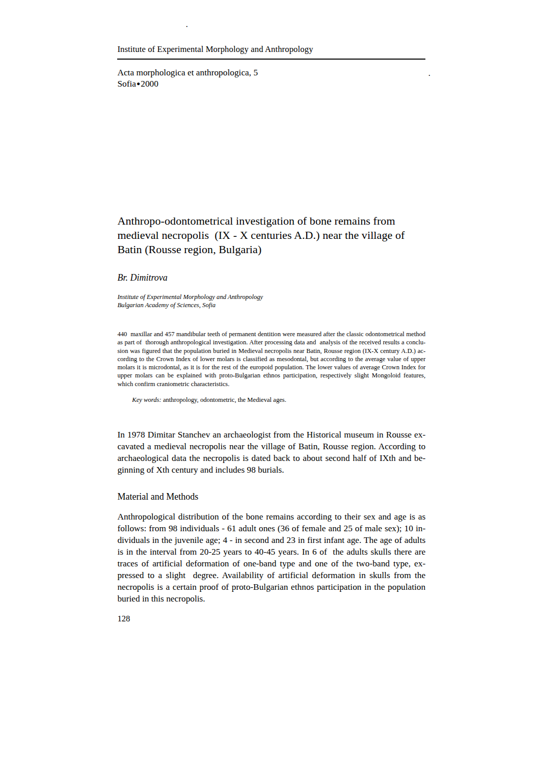. .
Institute of Experimental Morphology and Anthropology
Acta morphologica et anthropologica, 5 Sofia●2000
Anthropo-odontometrical investigation of bone remains from medieval necropolis (IX - X centuries A.D.) near the village of Batin (Rousse region, Bulgaria)
Br. Dimitrova
Institute of Experimental Morphology and Anthropology
Bulgarian Academy of Sciences, Sofia
440 maxillar and 457 mandibular teeth of permanent dentition were measured after the classic odontometrical method as part of thorough anthropological investigation. After processing data and analysis of the received results a conclusion was figured that the population buried in Medieval necropolis near Batin, Rousse region (IX-X century A.D.) according to the Crown Index of lower molars is classified as mesodontal, but according to the average value of upper molars it is microdontal, as it is for the rest of the europoid population. The lower values of average Crown Index for upper molars can be explained with proto-Bulgarian ethnos participation, respectively slight Mongoloid features, which confirm craniometric characteristics.
Key words: anthropology, odontometric, the Medieval ages.
In 1978 Dimitar Stanchev an archaeologist from the Historical museum in Rousse excavated a medieval necropolis near the village of Batin, Rousse region. According to archaeological data the necropolis is dated back to about second half of IXth and beginning of Xth century and includes 98 burials.
Material and Methods
Anthropological distribution of the bone remains according to their sex and age is as follows: from 98 individuals - 61 adult ones (36 of female and 25 of male sex); 10 individuals in the juvenile age; 4 - in second and 23 in first infant age. The age of adults is in the interval from 20-25 years to 40-45 years. In 6 of the adults skulls there are traces of artificial deformation of one-band type and one of the two-band type, expressed to a slight degree. Availability of artificial deformation in skulls from the necropolis is a certain proof of proto-Bulgarian ethnos participation in the population buried in this necropolis.
128